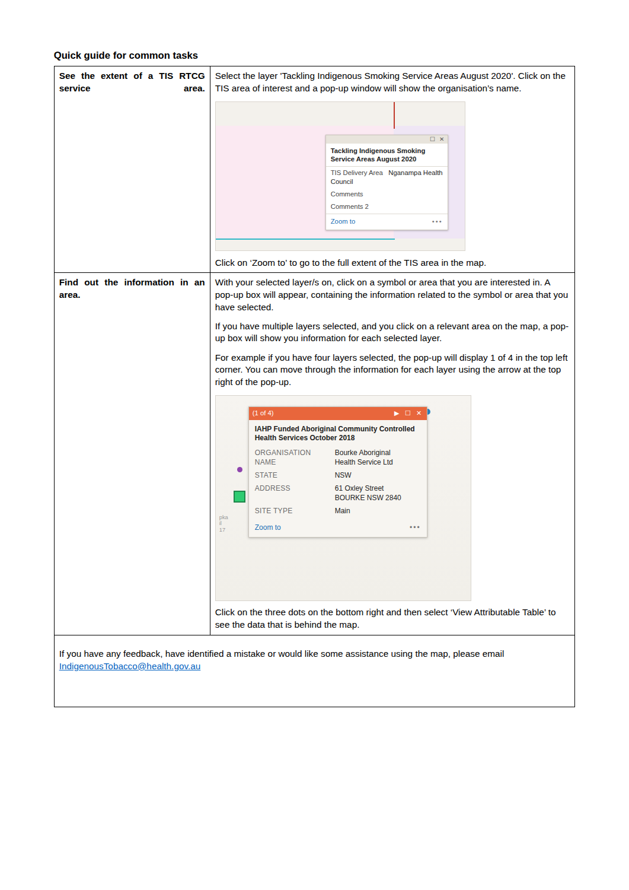Quick guide for common tasks
| See the extent of a TIS RTCG service area. | Select the layer 'Tackling Indigenous Smoking Service Areas August 2020'. Click on the TIS area of interest and a pop-up window will show the organisation’s name. ☐ ✕ Tackling Indigenous Smoking Service Areas August 2020 TIS Delivery Area Nganampa Health Council Comments Comments 2 Zoom to ••• Click on ‘Zoom to’ to go to the full extent of the TIS area in the map. |
| Find out the information in an area. | With your selected layer/s on, click on a symbol or area that you are interested in. A pop-up box will appear, containing the information related to the symbol or area that you have selected. If you have multiple layers selected, and you click on a relevant area on the map, a pop-up box will show you information for each selected layer. For example if you have four layers selected, the pop-up will display 1 of 4 in the top left corner. You can move through the information for each layer using the arrow at the top right of the pop-up. pka il 17 (1 of 4) ▶ ☐ ✕ IAHP Funded Aboriginal Community Controlled Health Services October 2018 / Organisation Name / Bourke Aboriginal Health Service Ltd / / State / NSW / / Address / 61 Oxley Street BOURKE NSW 2840 / / Site Type / Main / Zoom to ••• Click on the three dots on the bottom right and then select ‘View Attributable Table’ to see the data that is behind the map. |
| If you have any feedback, have identified a mistake or would like some assistance using the map, please email IndigenousTobacco@health.gov.au |